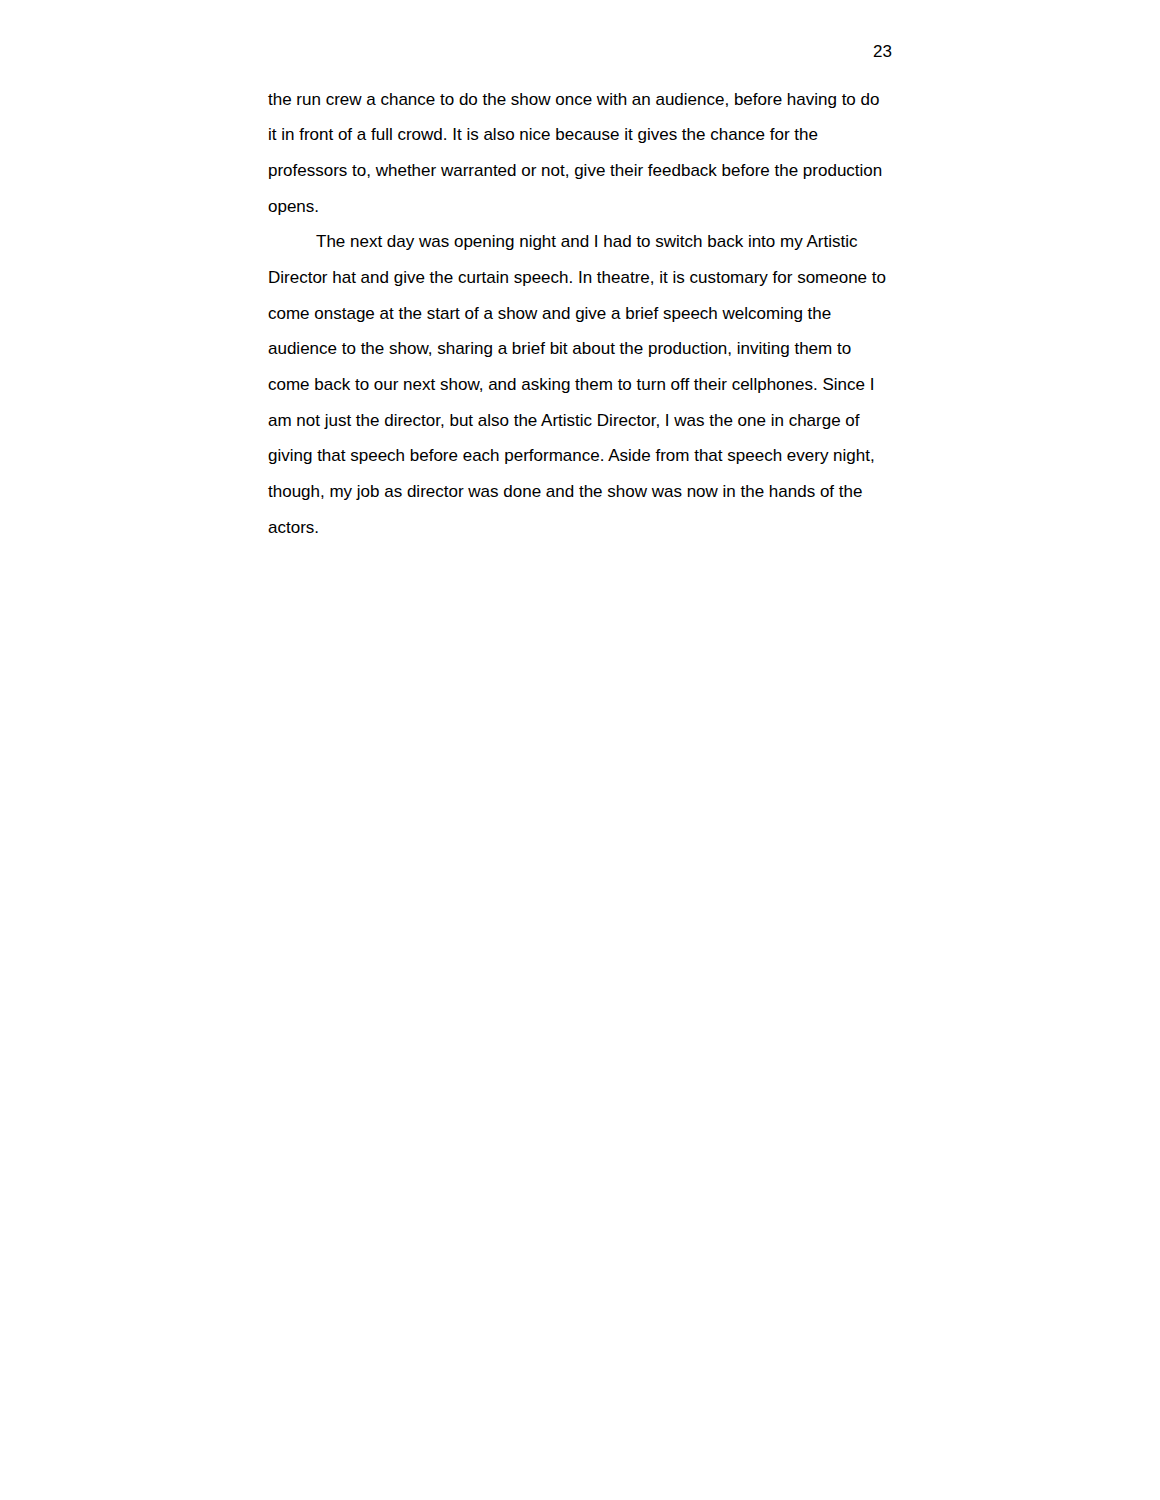23
the run crew a chance to do the show once with an audience, before having to do it in front of a full crowd. It is also nice because it gives the chance for the professors to, whether warranted or not, give their feedback before the production opens.
The next day was opening night and I had to switch back into my Artistic Director hat and give the curtain speech. In theatre, it is customary for someone to come onstage at the start of a show and give a brief speech welcoming the audience to the show, sharing a brief bit about the production, inviting them to come back to our next show, and asking them to turn off their cellphones. Since I am not just the director, but also the Artistic Director, I was the one in charge of giving that speech before each performance. Aside from that speech every night, though, my job as director was done and the show was now in the hands of the actors.